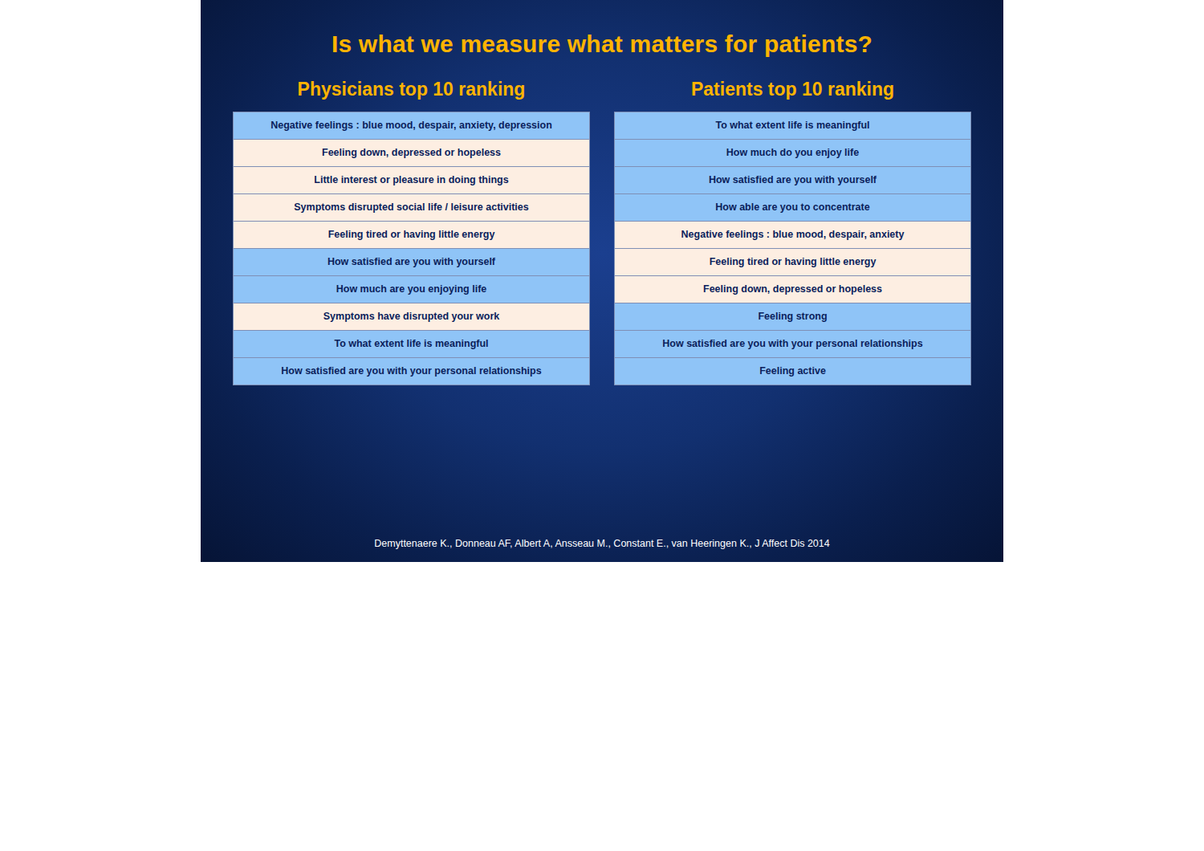Is what we measure what matters for patients?
Physicians top 10 ranking
Negative feelings : blue mood, despair, anxiety, depression
Feeling down, depressed or hopeless
Little interest or pleasure in doing things
Symptoms disrupted social life / leisure activities
Feeling tired or having little energy
How satisfied are you with yourself
How much are you enjoying life
Symptoms have disrupted your work
To what extent life is meaningful
How satisfied are you with your personal relationships
Patients top 10 ranking
To what extent life is meaningful
How much do you enjoy life
How satisfied are you with yourself
How able are you to concentrate
Negative feelings : blue mood, despair, anxiety
Feeling tired or having little energy
Feeling down, depressed or hopeless
Feeling strong
How satisfied are you with your personal relationships
Feeling active
Demyttenaere K., Donneau AF, Albert A, Ansseau M., Constant E., van Heeringen K., J Affect Dis 2014